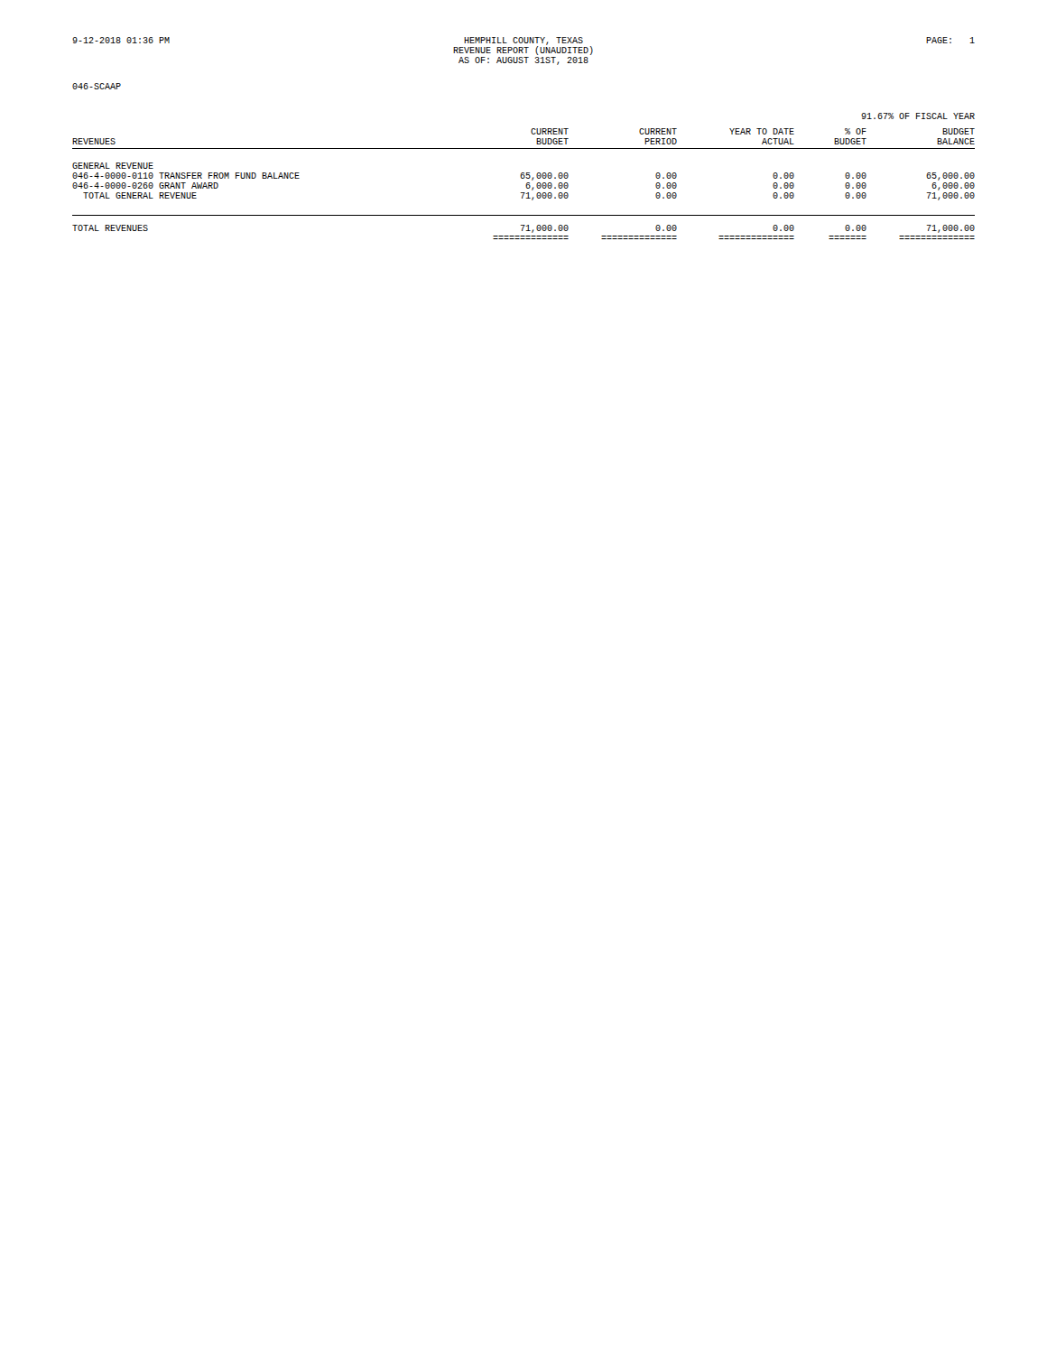9-12-2018 01:36 PM
HEMPHILL COUNTY, TEXAS
REVENUE REPORT (UNAUDITED)
AS OF: AUGUST 31ST, 2018
PAGE: 1
046-SCAAP
91.67% OF FISCAL YEAR
| | CURRENT | CURRENT | YEAR TO DATE | % OF | BUDGET |
| --- | --- | --- | --- | --- | --- |
| REVENUES | BUDGET | PERIOD | ACTUAL | BUDGET | BALANCE |
| GENERAL REVENUE | | | | | |
| 046-4-0000-0110 TRANSFER FROM FUND BALANCE | 65,000.00 | 0.00 | 0.00 | 0.00 | 65,000.00 |
| 046-4-0000-0260 GRANT AWARD | 6,000.00 | 0.00 | 0.00 | 0.00 | 6,000.00 |
| TOTAL GENERAL REVENUE | 71,000.00 | 0.00 | 0.00 | 0.00 | 71,000.00 |
| TOTAL REVENUES | 71,000.00 | 0.00 | 0.00 | 0.00 | 71,000.00 |
| | ============== | ============== | ============== | ======= | ============== |